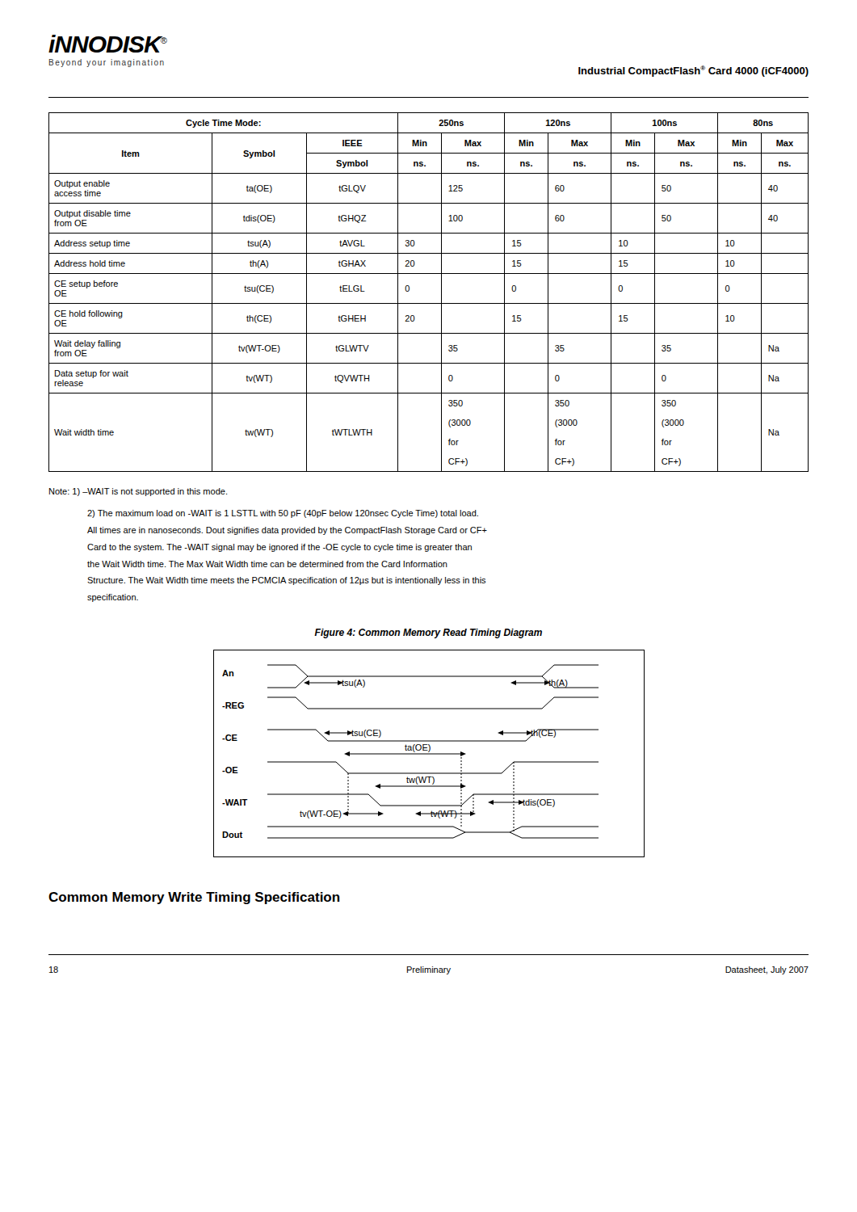iNNODISK®
Beyond your imagination
Industrial CompactFlash® Card 4000 (iCF4000)
| Cycle Time Mode: | 250ns | 120ns | 100ns | 80ns |
| --- | --- | --- | --- | --- |
| Item | Symbol | IEEE | Min | Max | Min | Max | Min | Max | Min | Max |
| Symbol | ns. | ns. | ns. | ns. | ns. | ns. | ns. | ns. |
| Output enable access time | ta(OE) | tGLQV | | 125 | | 60 | | 50 | | 40 |
| Output disable time from OE | tdis(OE) | tGHQZ | | 100 | | 60 | | 50 | | 40 |
| Address setup time | tsu(A) | tAVGL | 30 | | 15 | | 10 | | 10 | |
| Address hold time | th(A) | tGHAX | 20 | | 15 | | 15 | | 10 | |
| CE setup before OE | tsu(CE) | tELGL | 0 | | 0 | | 0 | | 0 | |
| CE hold following OE | th(CE) | tGHEH | 20 | | 15 | | 15 | | 10 | |
| Wait delay falling from OE | tv(WT-OE) | tGLWTV | | 35 | | 35 | | 35 | | Na |
| Data setup for wait release | tv(WT) | tQVWTH | | 0 | | 0 | | 0 | | Na |
| Wait width time | tw(WT) | tWTLWTH | | 350 (3000 for CF+) | | 350 (3000 for CF+) | | 350 (3000 for CF+) | | Na |
Note: 1) –WAIT is not supported in this mode.
2) The maximum load on -WAIT is 1 LSTTL with 50 pF (40pF below 120nsec Cycle Time) total load.
All times are in nanoseconds. Dout signifies data provided by the CompactFlash Storage Card or CF+
Card to the system. The -WAIT signal may be ignored if the -OE cycle to cycle time is greater than
the Wait Width time. The Max Wait Width time can be determined from the Card Information
Structure. The Wait Width time meets the PCMCIA specification of 12µs but is intentionally less in this
specification.
Figure 4: Common Memory Read Timing Diagram
An -REG -CE -OE -WAIT Dout tsu(A) th(A) tsu(CE) th(CE) ta(OE) tw(WT) tv(WT-OE) tv(WT) tdis(OE)
Common Memory Write Timing Specification
18
Preliminary
Datasheet, July 2007